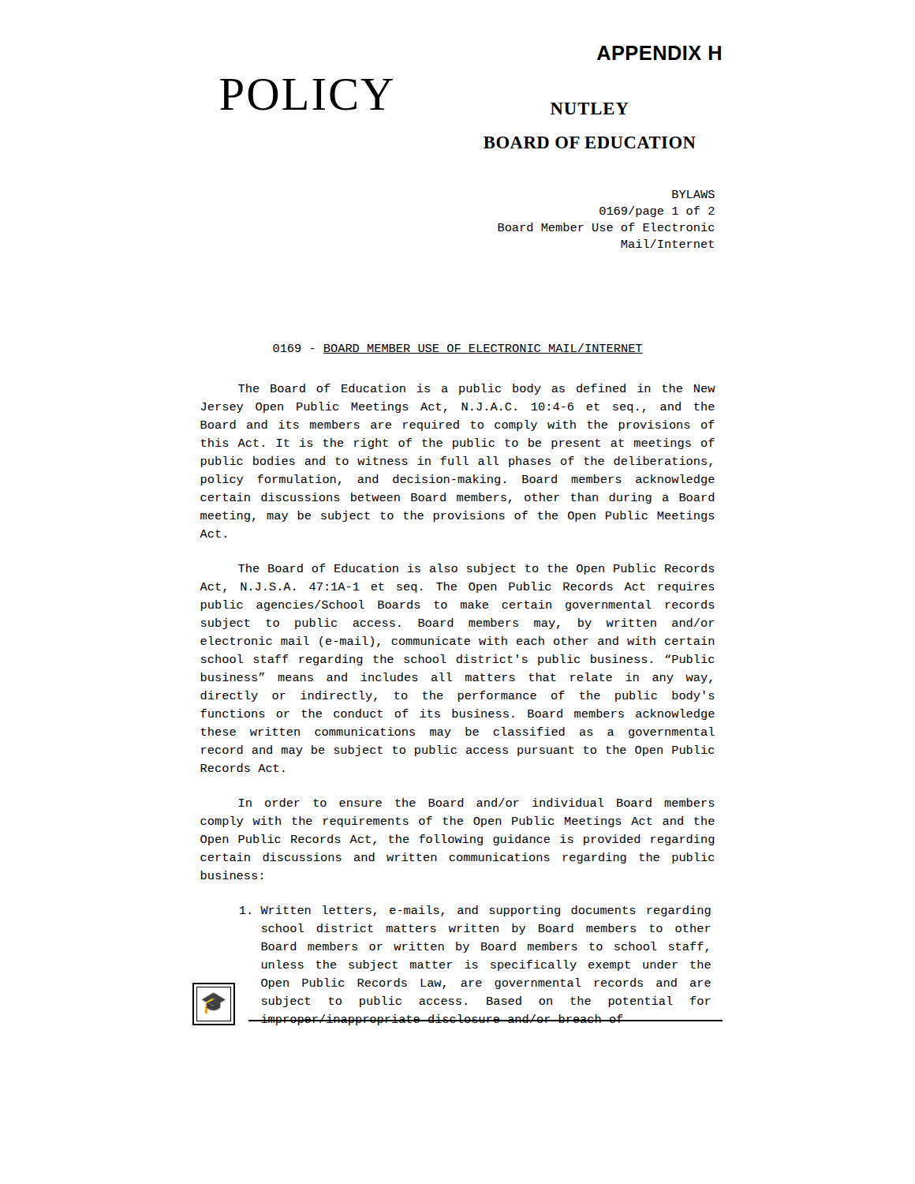APPENDIX H
POLICY
NUTLEY
BOARD OF EDUCATION
BYLAWS 0169/page 1 of 2 Board Member Use of Electronic Mail/Internet
0169 - BOARD MEMBER USE OF ELECTRONIC MAIL/INTERNET
The Board of Education is a public body as defined in the New Jersey Open Public Meetings Act, N.J.A.C. 10:4-6 et seq., and the Board and its members are required to comply with the provisions of this Act. It is the right of the public to be present at meetings of public bodies and to witness in full all phases of the deliberations, policy formulation, and decision-making. Board members acknowledge certain discussions between Board members, other than during a Board meeting, may be subject to the provisions of the Open Public Meetings Act.
The Board of Education is also subject to the Open Public Records Act, N.J.S.A. 47:1A-1 et seq. The Open Public Records Act requires public agencies/School Boards to make certain governmental records subject to public access. Board members may, by written and/or electronic mail (e-mail), communicate with each other and with certain school staff regarding the school district's public business. “Public business” means and includes all matters that relate in any way, directly or indirectly, to the performance of the public body's functions or the conduct of its business. Board members acknowledge these written communications may be classified as a governmental record and may be subject to public access pursuant to the Open Public Records Act.
In order to ensure the Board and/or individual Board members comply with the requirements of the Open Public Meetings Act and the Open Public Records Act, the following guidance is provided regarding certain discussions and written communications regarding the public business:
Written letters, e-mails, and supporting documents regarding school district matters written by Board members to other Board members or written by Board members to school staff, unless the subject matter is specifically exempt under the Open Public Records Law, are governmental records and are subject to public access. Based on the potential for improper/inappropriate disclosure and/or breach of
🎓